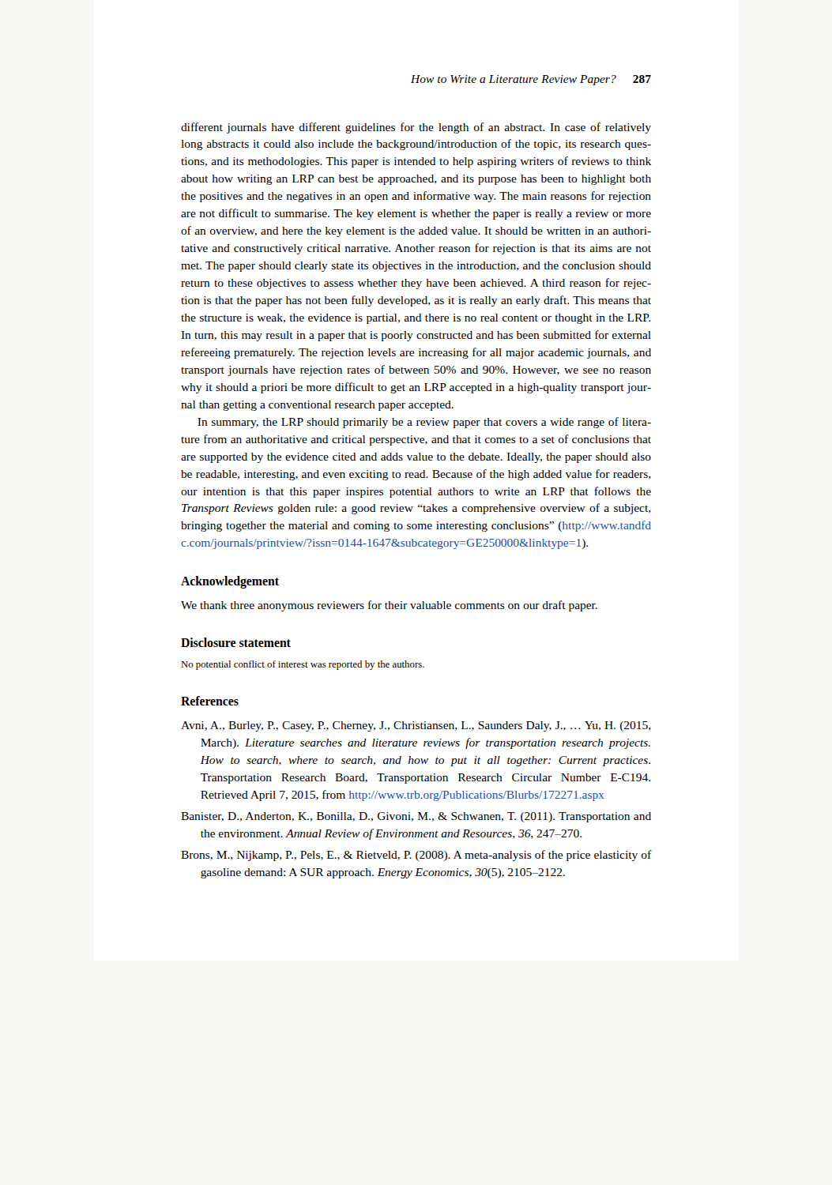How to Write a Literature Review Paper?287
different journals have different guidelines for the length of an abstract. In case of relatively long abstracts it could also include the background/introduction of the topic, its research questions, and its methodologies. This paper is intended to help aspiring writers of reviews to think about how writing an LRP can best be approached, and its purpose has been to highlight both the positives and the negatives in an open and informative way. The main reasons for rejection are not difficult to summarise. The key element is whether the paper is really a review or more of an overview, and here the key element is the added value. It should be written in an authoritative and constructively critical narrative. Another reason for rejection is that its aims are not met. The paper should clearly state its objectives in the introduction, and the conclusion should return to these objectives to assess whether they have been achieved. A third reason for rejection is that the paper has not been fully developed, as it is really an early draft. This means that the structure is weak, the evidence is partial, and there is no real content or thought in the LRP. In turn, this may result in a paper that is poorly constructed and has been submitted for external refereeing prematurely. The rejection levels are increasing for all major academic journals, and transport journals have rejection rates of between 50% and 90%. However, we see no reason why it should a priori be more difficult to get an LRP accepted in a high-quality transport journal than getting a conventional research paper accepted.
In summary, the LRP should primarily be a review paper that covers a wide range of literature from an authoritative and critical perspective, and that it comes to a set of conclusions that are supported by the evidence cited and adds value to the debate. Ideally, the paper should also be readable, interesting, and even exciting to read. Because of the high added value for readers, our intention is that this paper inspires potential authors to write an LRP that follows the Transport Reviews golden rule: a good review “takes a comprehensive overview of a subject, bringing together the material and coming to some interesting conclusions” (http://www.tandfdc.com/journals/printview/?issn=0144-1647&subcategory=GE250000&linktype=1).
Acknowledgement
We thank three anonymous reviewers for their valuable comments on our draft paper.
Disclosure statement
No potential conflict of interest was reported by the authors.
References
Avni, A., Burley, P., Casey, P., Cherney, J., Christiansen, L., Saunders Daly, J., … Yu, H. (2015, March). Literature searches and literature reviews for transportation research projects. How to search, where to search, and how to put it all together: Current practices. Transportation Research Board, Transportation Research Circular Number E-C194. Retrieved April 7, 2015, from http://www.trb.org/Publications/Blurbs/172271.aspx
Banister, D., Anderton, K., Bonilla, D., Givoni, M., & Schwanen, T. (2011). Transportation and the environment. Annual Review of Environment and Resources, 36, 247–270.
Brons, M., Nijkamp, P., Pels, E., & Rietveld, P. (2008). A meta-analysis of the price elasticity of gasoline demand: A SUR approach. Energy Economics, 30(5), 2105–2122.